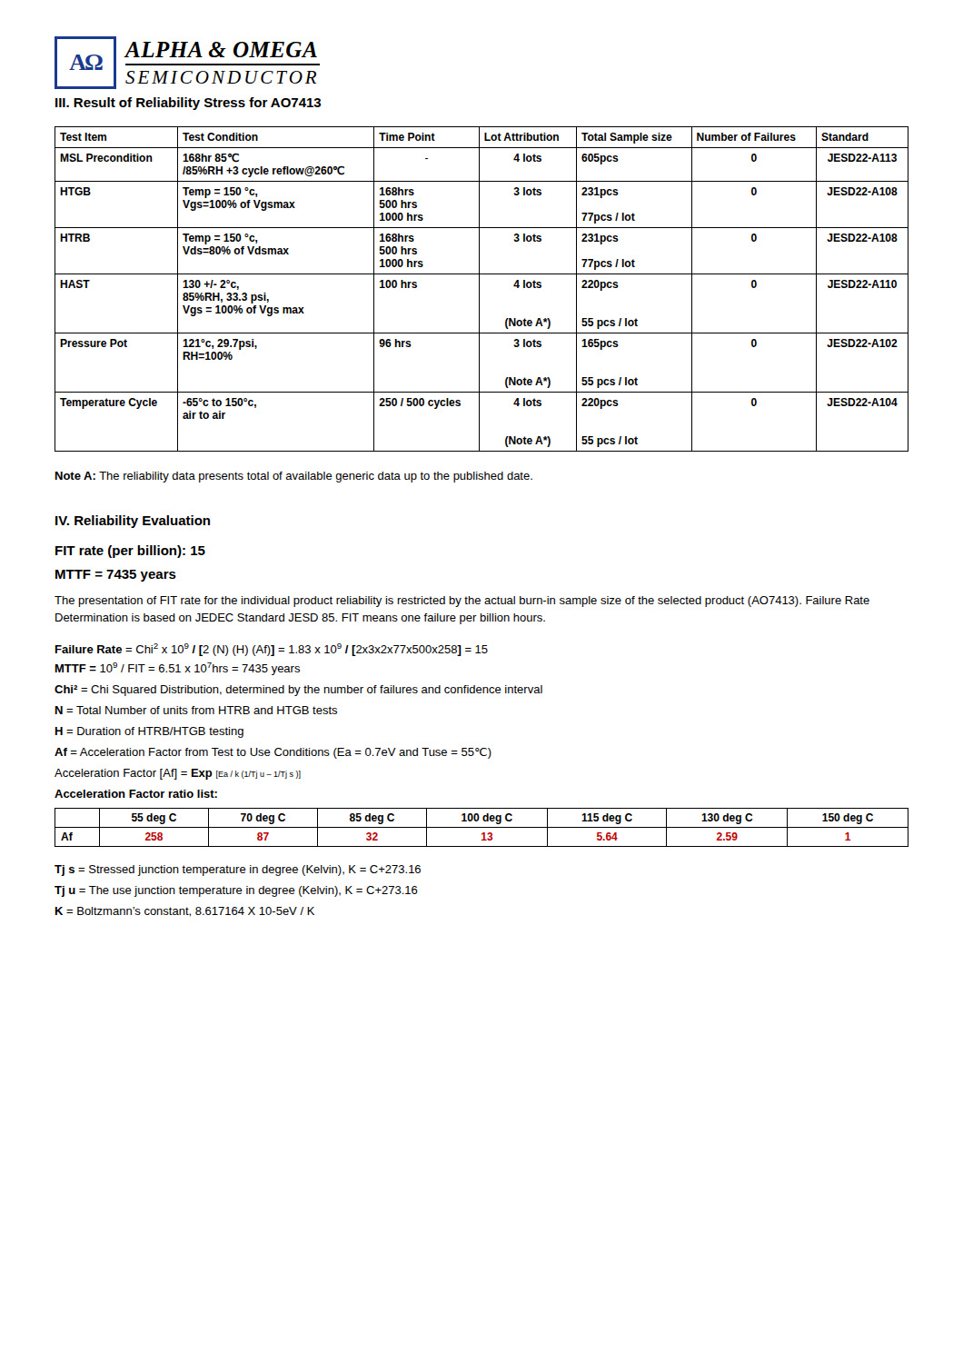AΩ
ALPHA & OMEGA
SEMICONDUCTOR
III. Result of Reliability Stress for AO7413
| Test Item | Test Condition | Time Point | Lot Attribution | Total Sample size | Number of Failures | Standard |
| --- | --- | --- | --- | --- | --- | --- |
| MSL Precondition | 168hr 85℃ /85%RH +3 cycle reflow@260℃ | - | 4 lots | 605pcs | 0 | JESD22-A113 |
| HTGB | Temp = 150 °c, Vgs=100% of Vgsmax | 168hrs 500 hrs 1000 hrs | 3 lots | 231pcs 77pcs / lot | 0 | JESD22-A108 |
| HTRB | Temp = 150 °c, Vds=80% of Vdsmax | 168hrs 500 hrs 1000 hrs | 3 lots | 231pcs 77pcs / lot | 0 | JESD22-A108 |
| HAST | 130 +/- 2°c, 85%RH, 33.3 psi, Vgs = 100% of Vgs max | 100 hrs | 4 lots (Note A*) | 220pcs 55 pcs / lot | 0 | JESD22-A110 |
| Pressure Pot | 121°c, 29.7psi, RH=100% | 96 hrs | 3 lots (Note A*) | 165pcs 55 pcs / lot | 0 | JESD22-A102 |
| Temperature Cycle | -65°c to 150°c, air to air | 250 / 500 cycles | 4 lots (Note A*) | 220pcs 55 pcs / lot | 0 | JESD22-A104 |
Note A: The reliability data presents total of available generic data up to the published date.
IV. Reliability Evaluation
FIT rate (per billion): 15
MTTF = 7435 years
The presentation of FIT rate for the individual product reliability is restricted by the actual burn-in sample size of the selected product (AO7413). Failure Rate Determination is based on JEDEC Standard JESD 85. FIT means one failure per billion hours.
Failure Rate = Chi2 x 109 / [2 (N) (H) (Af)] = 1.83 x 109 / [2x3x2x77x500x258] = 15
MTTF = 109 / FIT = 6.51 x 107hrs = 7435 years
Chi² = Chi Squared Distribution, determined by the number of failures and confidence interval
N = Total Number of units from HTRB and HTGB tests
H = Duration of HTRB/HTGB testing
Af = Acceleration Factor from Test to Use Conditions (Ea = 0.7eV and Tuse = 55℃)
Acceleration Factor [Af] = Exp [Ea / k (1/Tj u – 1/Tj s )]
Acceleration Factor ratio list:
| | 55 deg C | 70 deg C | 85 deg C | 100 deg C | 115 deg C | 130 deg C | 150 deg C |
| --- | --- | --- | --- | --- | --- | --- | --- |
| Af | 258 | 87 | 32 | 13 | 5.64 | 2.59 | 1 |
Tj s = Stressed junction temperature in degree (Kelvin), K = C+273.16
Tj u = The use junction temperature in degree (Kelvin), K = C+273.16
K = Boltzmann’s constant, 8.617164 X 10-5eV / K